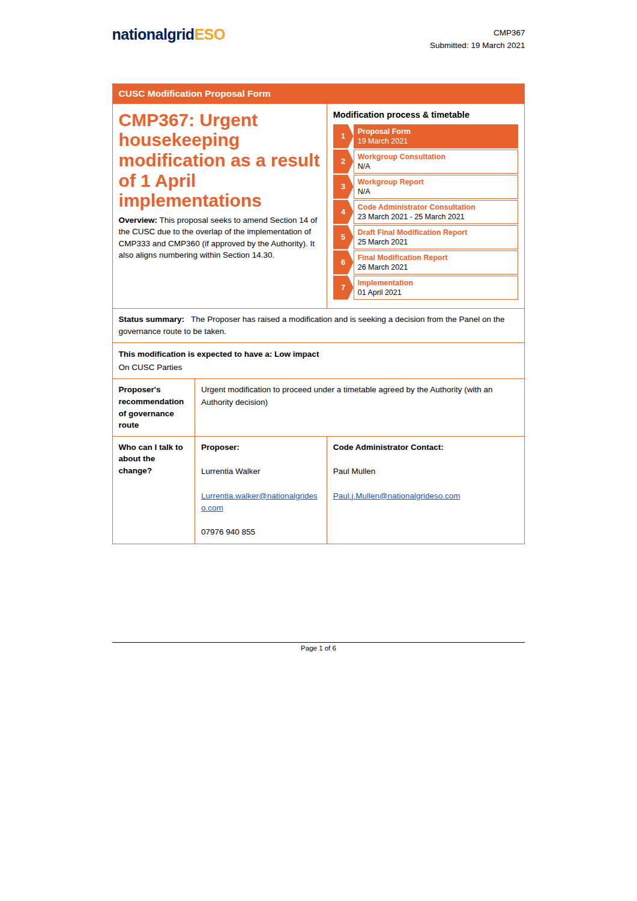national grid ESO
CMP367
Submitted: 19 March 2021
| CUSC Modification Proposal Form |
| CMP367: Urgent housekeeping modification as a result of 1 April implementations Overview: This proposal seeks to amend Section 14 of the CUSC due to the overlap of the implementation of CMP333 and CMP360 (if approved by the Authority). It also aligns numbering within Section 14.30. | Modification process & timetable 1 Proposal Form 19 March 2021 2 Workgroup Consultation N/A 3 Workgroup Report N/A 4 Code Administrator Consultation 23 March 2021 - 25 March 2021 5 Draft Final Modification Report 25 March 2021 6 Final Modification Report 26 March 2021 7 Implementation 01 April 2021 |
| Status summary: The Proposer has raised a modification and is seeking a decision from the Panel on the governance route to be taken. |
| This modification is expected to have a: Low impact On CUSC Parties |
| Proposer's recommendation of governance route | Urgent modification to proceed under a timetable agreed by the Authority (with an Authority decision) |
| Who can I talk to about the change? | Proposer: Lurrentia Walker Lurrentia.walker@nationalgrideso.com 07976 940 855 | Code Administrator Contact: Paul Mullen Paul.j.Mullen@nationalgrideso.com |
Page 1 of 6